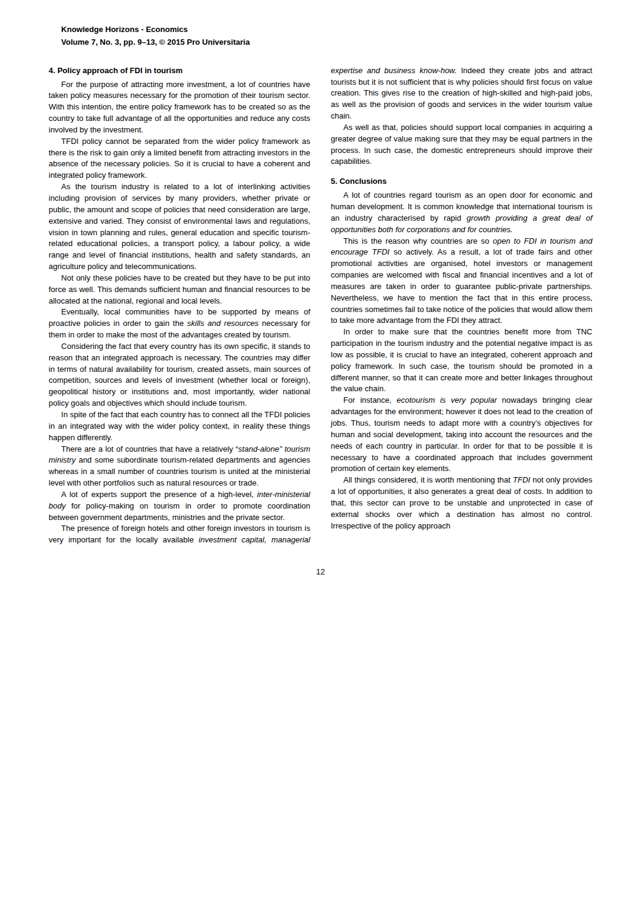Knowledge Horizons - Economics
Volume 7, No. 3, pp. 9–13, © 2015 Pro Universitaria
4. Policy approach of FDI in tourism
For the purpose of attracting more investment, a lot of countries have taken policy measures necessary for the promotion of their tourism sector. With this intention, the entire policy framework has to be created so as the country to take full advantage of all the opportunities and reduce any costs involved by the investment.
TFDI policy cannot be separated from the wider policy framework as there is the risk to gain only a limited benefit from attracting investors in the absence of the necessary policies. So it is crucial to have a coherent and integrated policy framework.
As the tourism industry is related to a lot of interlinking activities including provision of services by many providers, whether private or public, the amount and scope of policies that need consideration are large, extensive and varied. They consist of environmental laws and regulations, vision in town planning and rules, general education and specific tourism-related educational policies, a transport policy, a labour policy, a wide range and level of financial institutions, health and safety standards, an agriculture policy and telecommunications.
Not only these policies have to be created but they have to be put into force as well. This demands sufficient human and financial resources to be allocated at the national, regional and local levels.
Eventually, local communities have to be supported by means of proactive policies in order to gain the skills and resources necessary for them in order to make the most of the advantages created by tourism.
Considering the fact that every country has its own specific, it stands to reason that an integrated approach is necessary. The countries may differ in terms of natural availability for tourism, created assets, main sources of competition, sources and levels of investment (whether local or foreign), geopolitical history or institutions and, most importantly, wider national policy goals and objectives which should include tourism.
In spite of the fact that each country has to connect all the TFDI policies in an integrated way with the wider policy context, in reality these things happen differently.
There are a lot of countries that have a relatively “stand-alone” tourism ministry and some subordinate tourism-related departments and agencies whereas in a small number of countries tourism is united at the ministerial level with other portfolios such as natural resources or trade.
A lot of experts support the presence of a high-level, inter-ministerial body for policy-making on tourism in order to promote coordination between government departments, ministries and the private sector.
The presence of foreign hotels and other foreign investors in tourism is very important for the locally available investment capital, managerial expertise and business know-how. Indeed they create jobs and attract tourists but it is not sufficient that is why policies should first focus on value creation. This gives rise to the creation of high-skilled and high-paid jobs, as well as the provision of goods and services in the wider tourism value chain.
As well as that, policies should support local companies in acquiring a greater degree of value making sure that they may be equal partners in the process. In such case, the domestic entrepreneurs should improve their capabilities.
5. Conclusions
A lot of countries regard tourism as an open door for economic and human development. It is common knowledge that international tourism is an industry characterised by rapid growth providing a great deal of opportunities both for corporations and for countries.
This is the reason why countries are so open to FDI in tourism and encourage TFDI so actively. As a result, a lot of trade fairs and other promotional activities are organised, hotel investors or management companies are welcomed with fiscal and financial incentives and a lot of measures are taken in order to guarantee public-private partnerships. Nevertheless, we have to mention the fact that in this entire process, countries sometimes fail to take notice of the policies that would allow them to take more advantage from the FDI they attract.
In order to make sure that the countries benefit more from TNC participation in the tourism industry and the potential negative impact is as low as possible, it is crucial to have an integrated, coherent approach and policy framework. In such case, the tourism should be promoted in a different manner, so that it can create more and better linkages throughout the value chain.
For instance, ecotourism is very popular nowadays bringing clear advantages for the environment; however it does not lead to the creation of jobs. Thus, tourism needs to adapt more with a country’s objectives for human and social development, taking into account the resources and the needs of each country in particular. In order for that to be possible it is necessary to have a coordinated approach that includes government promotion of certain key elements.
All things considered, it is worth mentioning that TFDI not only provides a lot of opportunities, it also generates a great deal of costs. In addition to that, this sector can prove to be unstable and unprotected in case of external shocks over which a destination has almost no control. Irrespective of the policy approach
12